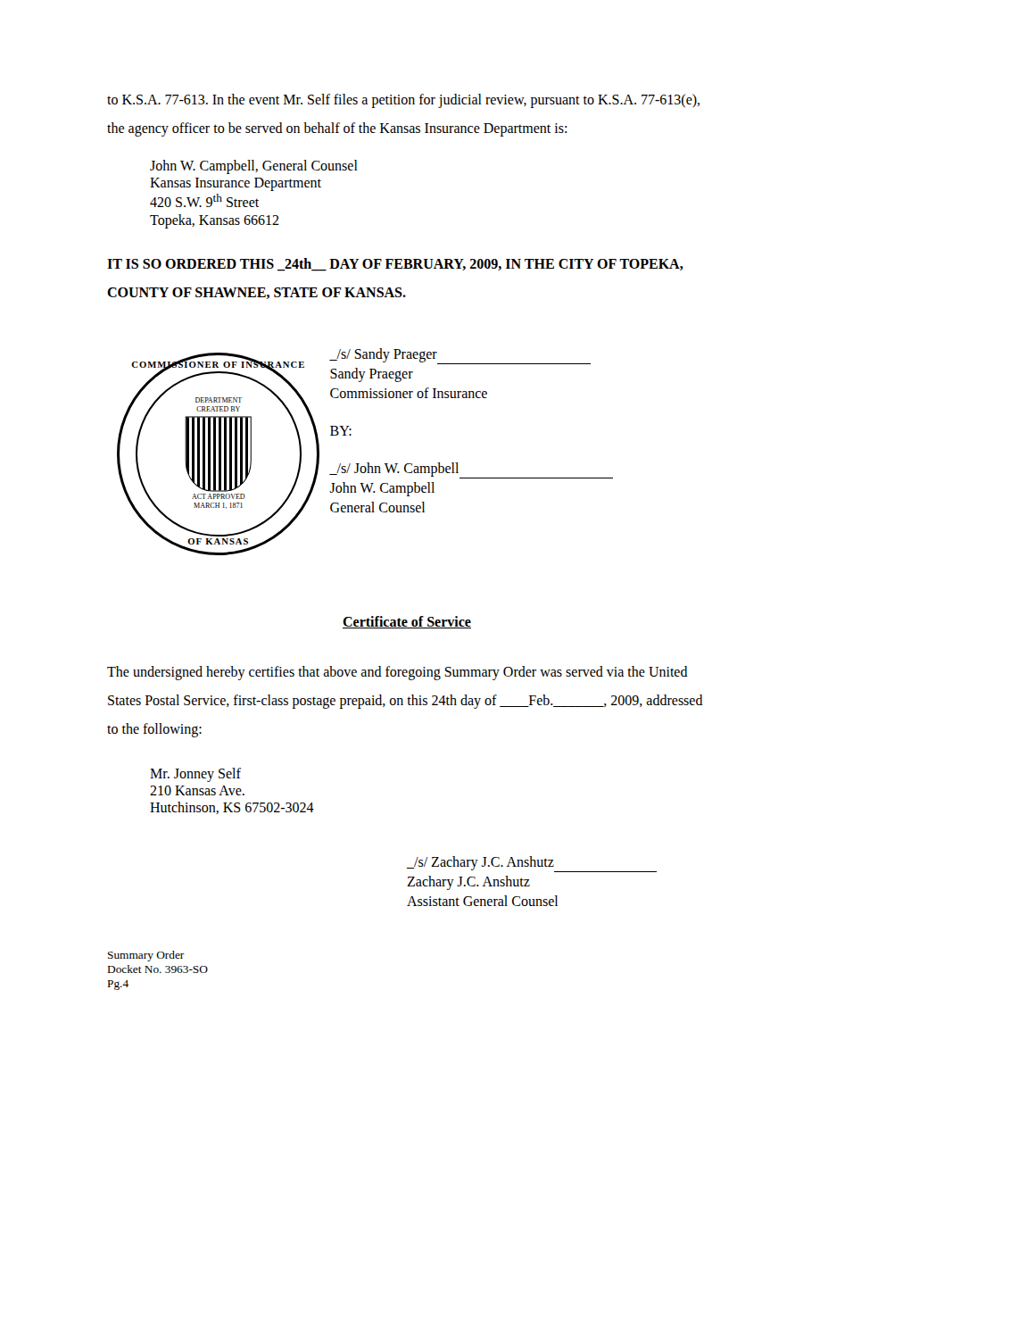to K.S.A. 77-613. In the event Mr. Self files a petition for judicial review, pursuant to K.S.A. 77-613(e), the agency officer to be served on behalf of the Kansas Insurance Department is:
John W. Campbell, General Counsel
Kansas Insurance Department
420 S.W. 9th Street
Topeka, Kansas 66612
IT IS SO ORDERED THIS _24th__ DAY OF FEBRUARY, 2009, IN THE CITY OF TOPEKA, COUNTY OF SHAWNEE, STATE OF KANSAS.
COMMISSIONER OF INSURANCE
DEPARTMENT
CREATED BY
ACT APPROVED
MARCH 1, 1871
OF KANSAS
_/s/ Sandy Praeger
Sandy Praeger
Commissioner of Insurance
BY:
_/s/ John W. Campbell
John W. Campbell
General Counsel
Certificate of Service
The undersigned hereby certifies that above and foregoing Summary Order was served via the United States Postal Service, first-class postage prepaid, on this 24th day of ____Feb._______, 2009, addressed to the following:
Mr. Jonney Self
210 Kansas Ave.
Hutchinson, KS 67502-3024
_/s/ Zachary J.C. Anshutz
Zachary J.C. Anshutz
Assistant General Counsel
Summary Order
Docket No. 3963-SO
Pg.4